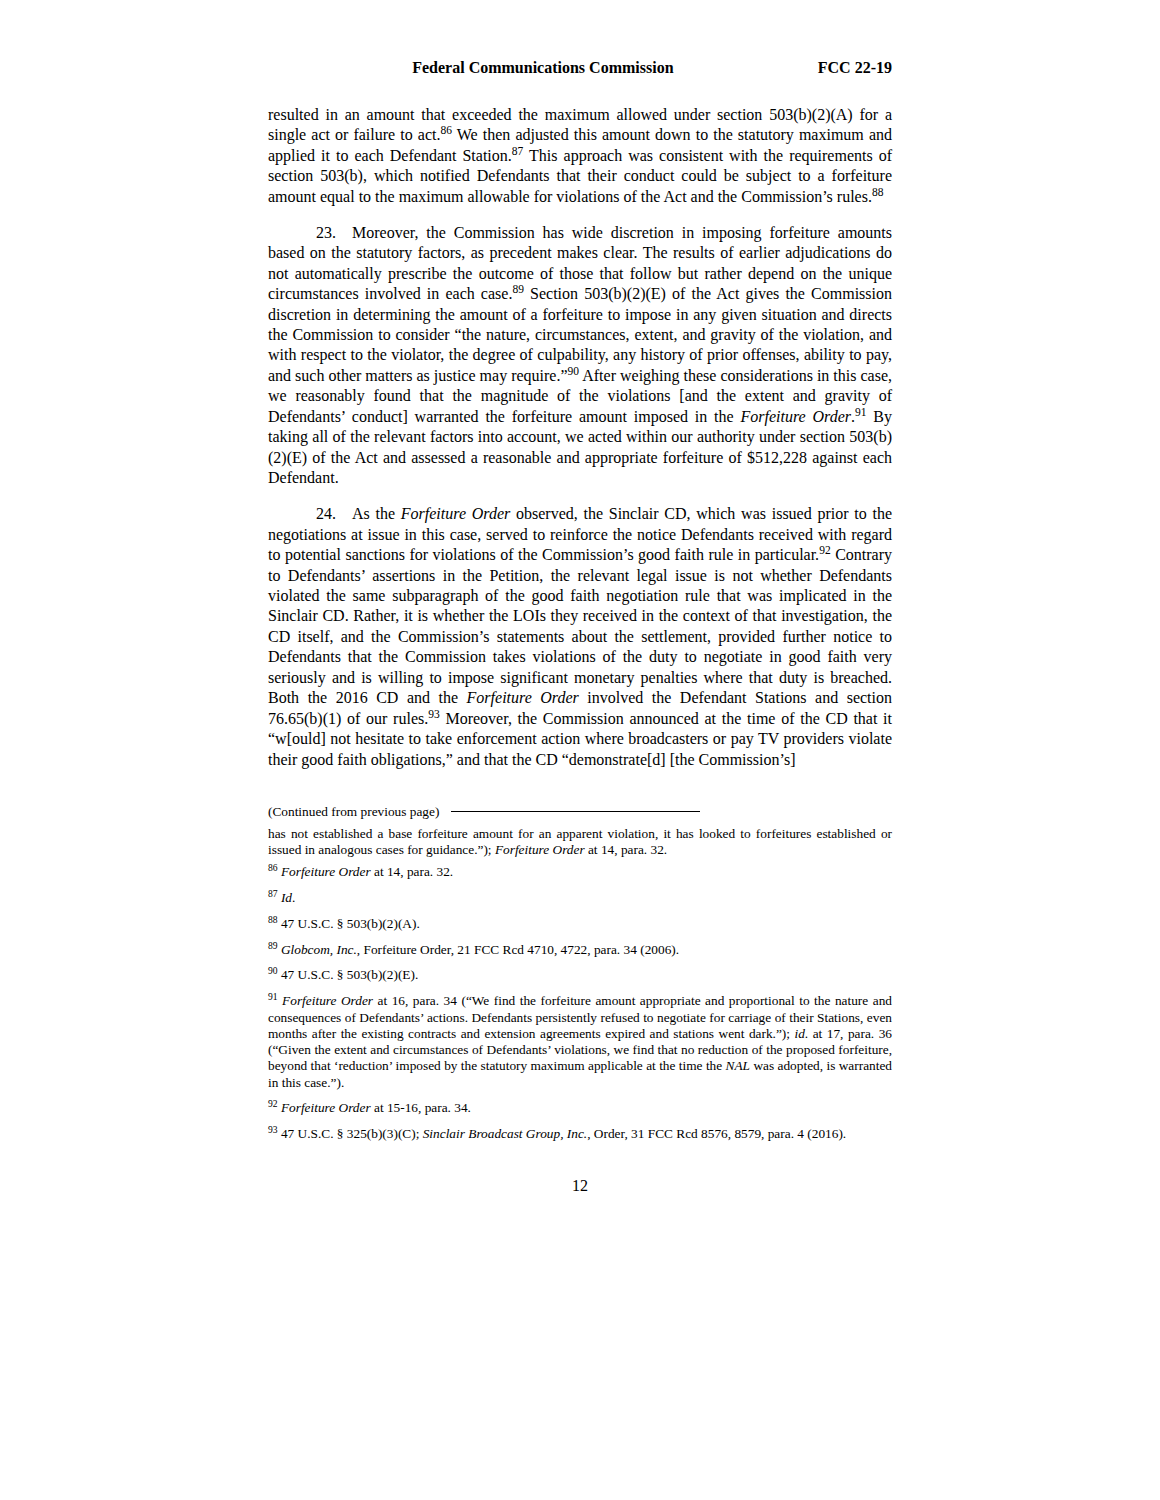Federal Communications Commission
FCC 22-19
resulted in an amount that exceeded the maximum allowed under section 503(b)(2)(A) for a single act or failure to act.86 We then adjusted this amount down to the statutory maximum and applied it to each Defendant Station.87 This approach was consistent with the requirements of section 503(b), which notified Defendants that their conduct could be subject to a forfeiture amount equal to the maximum allowable for violations of the Act and the Commission’s rules.88
23. Moreover, the Commission has wide discretion in imposing forfeiture amounts based on the statutory factors, as precedent makes clear. The results of earlier adjudications do not automatically prescribe the outcome of those that follow but rather depend on the unique circumstances involved in each case.89 Section 503(b)(2)(E) of the Act gives the Commission discretion in determining the amount of a forfeiture to impose in any given situation and directs the Commission to consider “the nature, circumstances, extent, and gravity of the violation, and with respect to the violator, the degree of culpability, any history of prior offenses, ability to pay, and such other matters as justice may require.”90 After weighing these considerations in this case, we reasonably found that the magnitude of the violations [and the extent and gravity of Defendants’ conduct] warranted the forfeiture amount imposed in the Forfeiture Order.91 By taking all of the relevant factors into account, we acted within our authority under section 503(b)(2)(E) of the Act and assessed a reasonable and appropriate forfeiture of $512,228 against each Defendant.
24. As the Forfeiture Order observed, the Sinclair CD, which was issued prior to the negotiations at issue in this case, served to reinforce the notice Defendants received with regard to potential sanctions for violations of the Commission’s good faith rule in particular.92 Contrary to Defendants’ assertions in the Petition, the relevant legal issue is not whether Defendants violated the same subparagraph of the good faith negotiation rule that was implicated in the Sinclair CD. Rather, it is whether the LOIs they received in the context of that investigation, the CD itself, and the Commission’s statements about the settlement, provided further notice to Defendants that the Commission takes violations of the duty to negotiate in good faith very seriously and is willing to impose significant monetary penalties where that duty is breached. Both the 2016 CD and the Forfeiture Order involved the Defendant Stations and section 76.65(b)(1) of our rules.93 Moreover, the Commission announced at the time of the CD that it “w[ould] not hesitate to take enforcement action where broadcasters or pay TV providers violate their good faith obligations,” and that the CD “demonstrate[d] [the Commission’s]
(Continued from previous page)
has not established a base forfeiture amount for an apparent violation, it has looked to forfeitures established or issued in analogous cases for guidance.”); Forfeiture Order at 14, para. 32.
86 Forfeiture Order at 14, para. 32.
87 Id.
88 47 U.S.C. § 503(b)(2)(A).
89 Globcom, Inc., Forfeiture Order, 21 FCC Rcd 4710, 4722, para. 34 (2006).
90 47 U.S.C. § 503(b)(2)(E).
91 Forfeiture Order at 16, para. 34 (“We find the forfeiture amount appropriate and proportional to the nature and consequences of Defendants’ actions. Defendants persistently refused to negotiate for carriage of their Stations, even months after the existing contracts and extension agreements expired and stations went dark.”); id. at 17, para. 36 (“Given the extent and circumstances of Defendants’ violations, we find that no reduction of the proposed forfeiture, beyond that ‘reduction’ imposed by the statutory maximum applicable at the time the NAL was adopted, is warranted in this case.”).
92 Forfeiture Order at 15-16, para. 34.
93 47 U.S.C. § 325(b)(3)(C); Sinclair Broadcast Group, Inc., Order, 31 FCC Rcd 8576, 8579, para. 4 (2016).
12